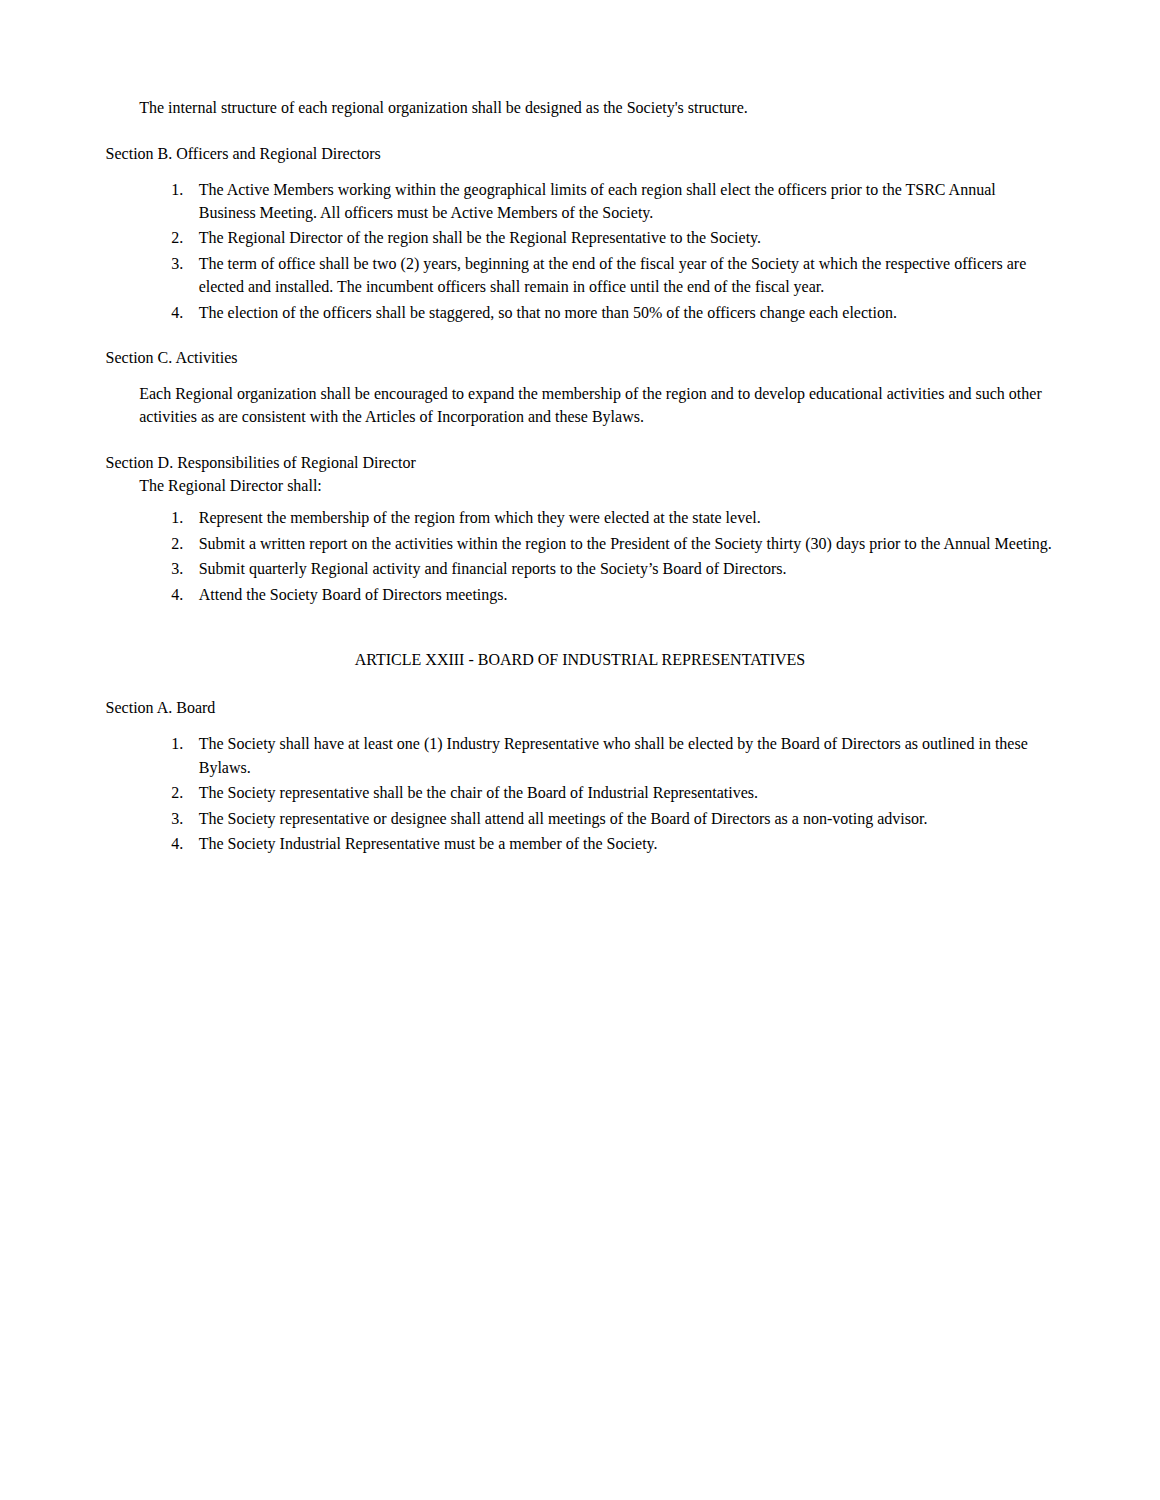The internal structure of each regional organization shall be designed as the Society's structure.
Section B. Officers and Regional Directors
The Active Members working within the geographical limits of each region shall elect the officers prior to the TSRC Annual Business Meeting. All officers must be Active Members of the Society.
The Regional Director of the region shall be the Regional Representative to the Society.
The term of office shall be two (2) years, beginning at the end of the fiscal year of the Society at which the respective officers are elected and installed. The incumbent officers shall remain in office until the end of the fiscal year.
The election of the officers shall be staggered, so that no more than 50% of the officers change each election.
Section C. Activities
Each Regional organization shall be encouraged to expand the membership of the region and to develop educational activities and such other activities as are consistent with the Articles of Incorporation and these Bylaws.
Section D. Responsibilities of Regional Director
The Regional Director shall:
Represent the membership of the region from which they were elected at the state level.
Submit a written report on the activities within the region to the President of the Society thirty (30) days prior to the Annual Meeting.
Submit quarterly Regional activity and financial reports to the Society’s Board of Directors.
Attend the Society Board of Directors meetings.
ARTICLE XXIII - BOARD OF INDUSTRIAL REPRESENTATIVES
Section A. Board
The Society shall have at least one (1) Industry Representative who shall be elected by the Board of Directors as outlined in these Bylaws.
The Society representative shall be the chair of the Board of Industrial Representatives.
The Society representative or designee shall attend all meetings of the Board of Directors as a non-voting advisor.
The Society Industrial Representative must be a member of the Society.